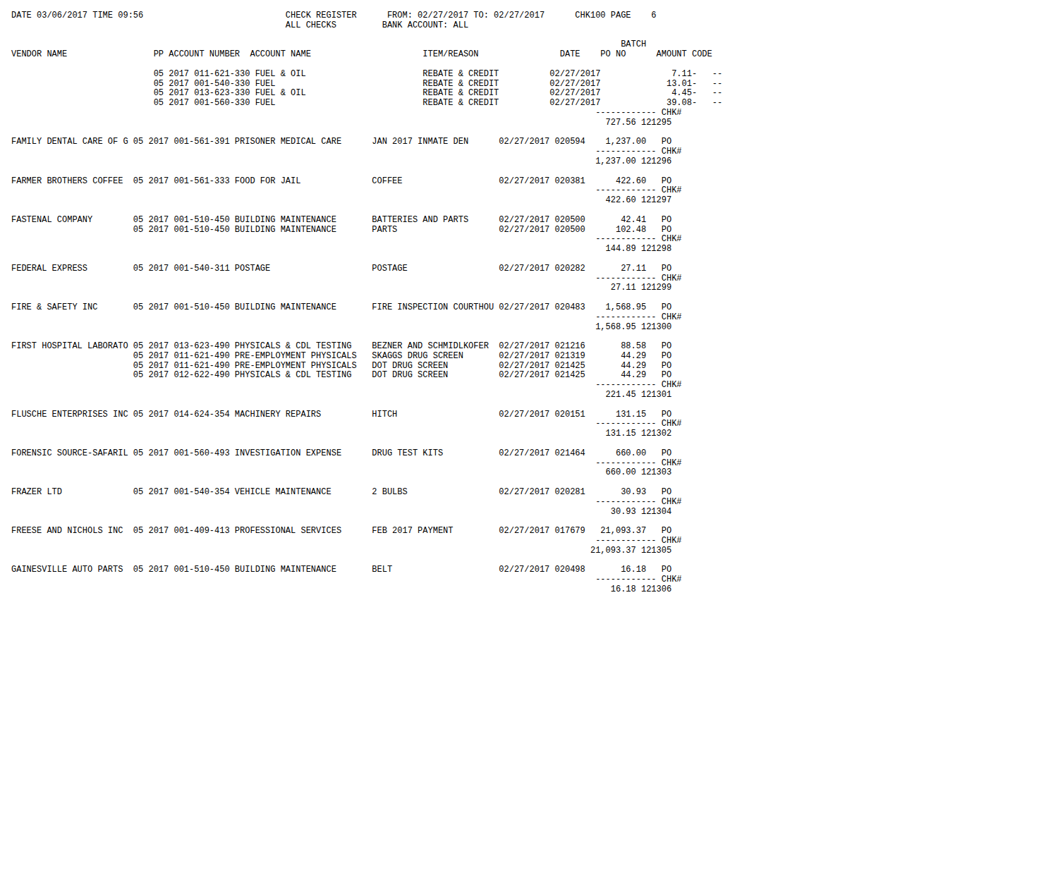DATE 03/06/2017 TIME 09:56                            CHECK REGISTER      FROM: 02/27/2017 TO: 02/27/2017      CHK100 PAGE    6
                                                      ALL CHECKS         BANK ACCOUNT: ALL

                                                                                                                        BATCH
VENDOR NAME                 PP ACCOUNT NUMBER  ACCOUNT NAME                      ITEM/REASON                DATE    PO NO      AMOUNT CODE

                            05 2017 011-621-330 FUEL & OIL                       REBATE & CREDIT          02/27/2017              7.11-   --
                            05 2017 001-540-330 FUEL                             REBATE & CREDIT          02/27/2017             13.01-   --
                            05 2017 013-623-330 FUEL & OIL                       REBATE & CREDIT          02/27/2017              4.45-   --
                            05 2017 001-560-330 FUEL                             REBATE & CREDIT          02/27/2017             39.08-   --
                                                                                                                   ------------ CHK#
                                                                                                                     727.56 121295

FAMILY DENTAL CARE OF G 05 2017 001-561-391 PRISONER MEDICAL CARE      JAN 2017 INMATE DEN      02/27/2017 020594    1,237.00   PO
                                                                                                                   ------------ CHK#
                                                                                                                   1,237.00 121296

FARMER BROTHERS COFFEE  05 2017 001-561-333 FOOD FOR JAIL              COFFEE                   02/27/2017 020381      422.60   PO
                                                                                                                   ------------ CHK#
                                                                                                                     422.60 121297

FASTENAL COMPANY        05 2017 001-510-450 BUILDING MAINTENANCE       BATTERIES AND PARTS      02/27/2017 020500       42.41   PO
                        05 2017 001-510-450 BUILDING MAINTENANCE       PARTS                    02/27/2017 020500      102.48   PO
                                                                                                                   ------------ CHK#
                                                                                                                     144.89 121298

FEDERAL EXPRESS         05 2017 001-540-311 POSTAGE                    POSTAGE                  02/27/2017 020282       27.11   PO
                                                                                                                   ------------ CHK#
                                                                                                                      27.11 121299

FIRE & SAFETY INC       05 2017 001-510-450 BUILDING MAINTENANCE       FIRE INSPECTION COURTHOU 02/27/2017 020483    1,568.95   PO
                                                                                                                   ------------ CHK#
                                                                                                                   1,568.95 121300

FIRST HOSPITAL LABORATO 05 2017 013-623-490 PHYSICALS & CDL TESTING    BEZNER AND SCHMIDLKOFER  02/27/2017 021216       88.58   PO
                        05 2017 011-621-490 PRE-EMPLOYMENT PHYSICALS   SKAGGS DRUG SCREEN       02/27/2017 021319       44.29   PO
                        05 2017 011-621-490 PRE-EMPLOYMENT PHYSICALS   DOT DRUG SCREEN          02/27/2017 021425       44.29   PO
                        05 2017 012-622-490 PHYSICALS & CDL TESTING    DOT DRUG SCREEN          02/27/2017 021425       44.29   PO
                                                                                                                   ------------ CHK#
                                                                                                                     221.45 121301

FLUSCHE ENTERPRISES INC 05 2017 014-624-354 MACHINERY REPAIRS          HITCH                    02/27/2017 020151      131.15   PO
                                                                                                                   ------------ CHK#
                                                                                                                     131.15 121302

FORENSIC SOURCE-SAFARIL 05 2017 001-560-493 INVESTIGATION EXPENSE      DRUG TEST KITS           02/27/2017 021464      660.00   PO
                                                                                                                   ------------ CHK#
                                                                                                                     660.00 121303

FRAZER LTD              05 2017 001-540-354 VEHICLE MAINTENANCE        2 BULBS                  02/27/2017 020281       30.93   PO
                                                                                                                   ------------ CHK#
                                                                                                                      30.93 121304

FREESE AND NICHOLS INC  05 2017 001-409-413 PROFESSIONAL SERVICES      FEB 2017 PAYMENT         02/27/2017 017679   21,093.37   PO
                                                                                                                   ------------ CHK#
                                                                                                                  21,093.37 121305

GAINESVILLE AUTO PARTS  05 2017 001-510-450 BUILDING MAINTENANCE       BELT                     02/27/2017 020498       16.18   PO
                                                                                                                   ------------ CHK#
                                                                                                                      16.18 121306